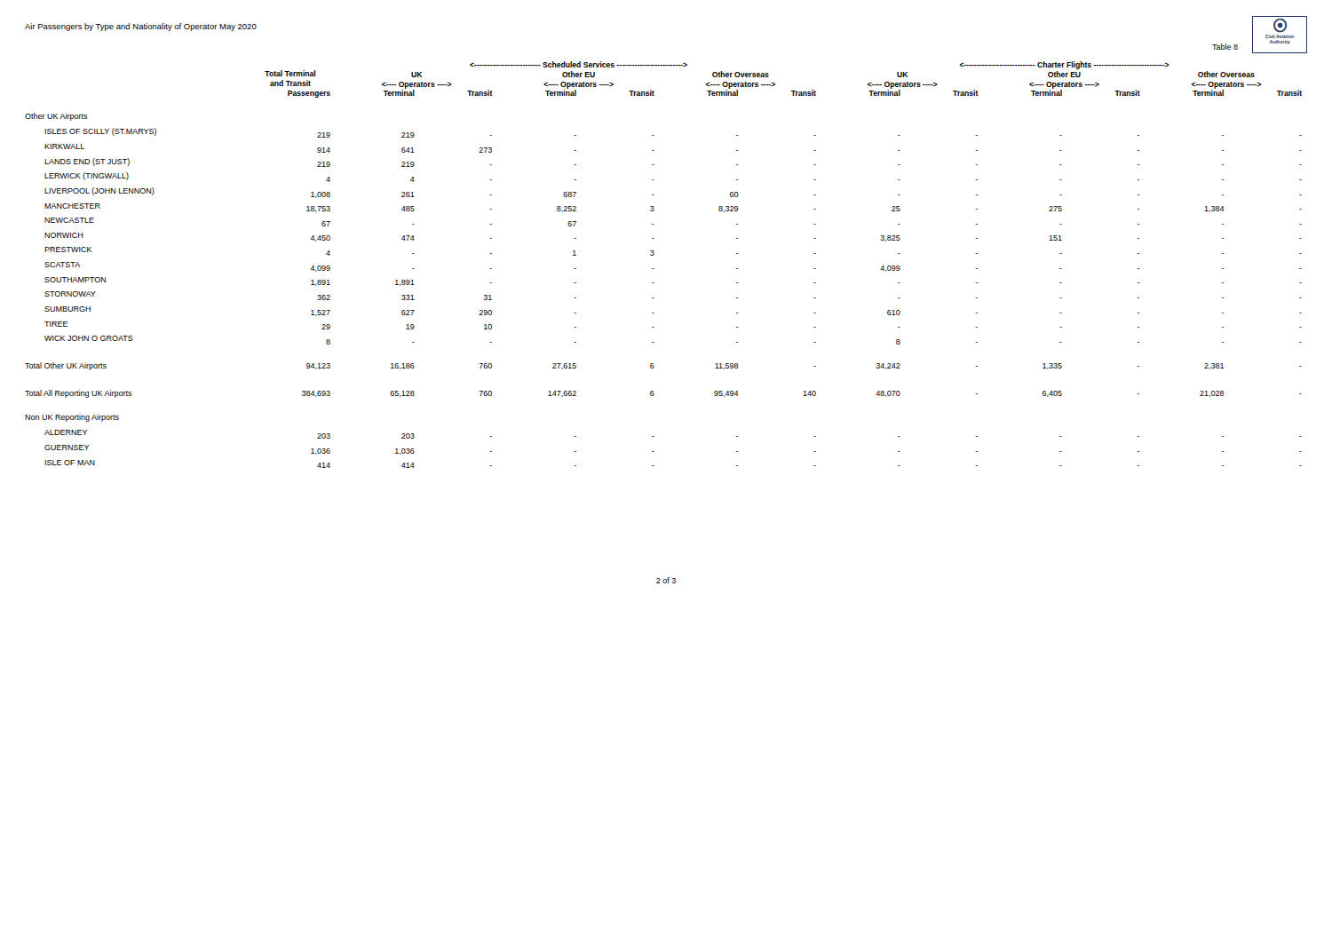Air Passengers by Type and Nationality of Operator May 2020
Table 8
⦿ Civil Aviation
Authority
| | | <-------------------------- Scheduled Services --------------------------> | <---------------------------- Charter Flights ----------------------------> |
| --- | --- | --- | --- |
| | Total Terminal and Transit | UK <---- Operators ----> | Other EU <---- Operators ----> | Other Overseas <---- Operators ----> | UK <---- Operators ----> | Other EU <---- Operators ----> | Other Overseas <---- Operators ----> |
| | Passengers | Terminal | Transit | Terminal | Transit | Terminal | Transit | Terminal | Transit | Terminal | Transit | Terminal | Transit |
| Other UK Airports | |
| ISLES OF SCILLY (ST.MARYS) | 219 | 219 | - | - | - | - | - | - | - | - | - | - | - |
| KIRKWALL | 914 | 641 | 273 | - | - | - | - | - | - | - | - | - | - |
| LANDS END (ST JUST) | 219 | 219 | - | - | - | - | - | - | - | - | - | - | - |
| LERWICK (TINGWALL) | 4 | 4 | - | - | - | - | - | - | - | - | - | - | - |
| LIVERPOOL (JOHN LENNON) | 1,008 | 261 | - | 687 | - | 60 | - | - | - | - | - | - | - |
| MANCHESTER | 18,753 | 485 | - | 8,252 | 3 | 8,329 | - | 25 | - | 275 | - | 1,384 | - |
| NEWCASTLE | 67 | - | - | 67 | - | - | - | - | - | - | - | - | - |
| NORWICH | 4,450 | 474 | - | - | - | - | - | 3,825 | - | 151 | - | - | - |
| PRESTWICK | 4 | - | - | 1 | 3 | - | - | - | - | - | - | - | - |
| SCATSTA | 4,099 | - | - | - | - | - | - | 4,099 | - | - | - | - | - |
| SOUTHAMPTON | 1,891 | 1,891 | - | - | - | - | - | - | - | - | - | - | - |
| STORNOWAY | 362 | 331 | 31 | - | - | - | - | - | - | - | - | - | - |
| SUMBURGH | 1,527 | 627 | 290 | - | - | - | - | 610 | - | - | - | - | - |
| TIREE | 29 | 19 | 10 | - | - | - | - | - | - | - | - | - | - |
| WICK JOHN O GROATS | 8 | - | - | - | - | - | - | 8 | - | - | - | - | - |
| Total Other UK Airports | 94,123 | 16,186 | 760 | 27,615 | 6 | 11,598 | - | 34,242 | - | 1,335 | - | 2,381 | - |
| Total All Reporting UK Airports | 384,693 | 65,128 | 760 | 147,662 | 6 | 95,494 | 140 | 48,070 | - | 6,405 | - | 21,028 | - |
| Non UK Reporting Airports | |
| ALDERNEY | 203 | 203 | - | - | - | - | - | - | - | - | - | - | - |
| GUERNSEY | 1,036 | 1,036 | - | - | - | - | - | - | - | - | - | - | - |
| ISLE OF MAN | 414 | 414 | - | - | - | - | - | - | - | - | - | - | - |
2 of 3